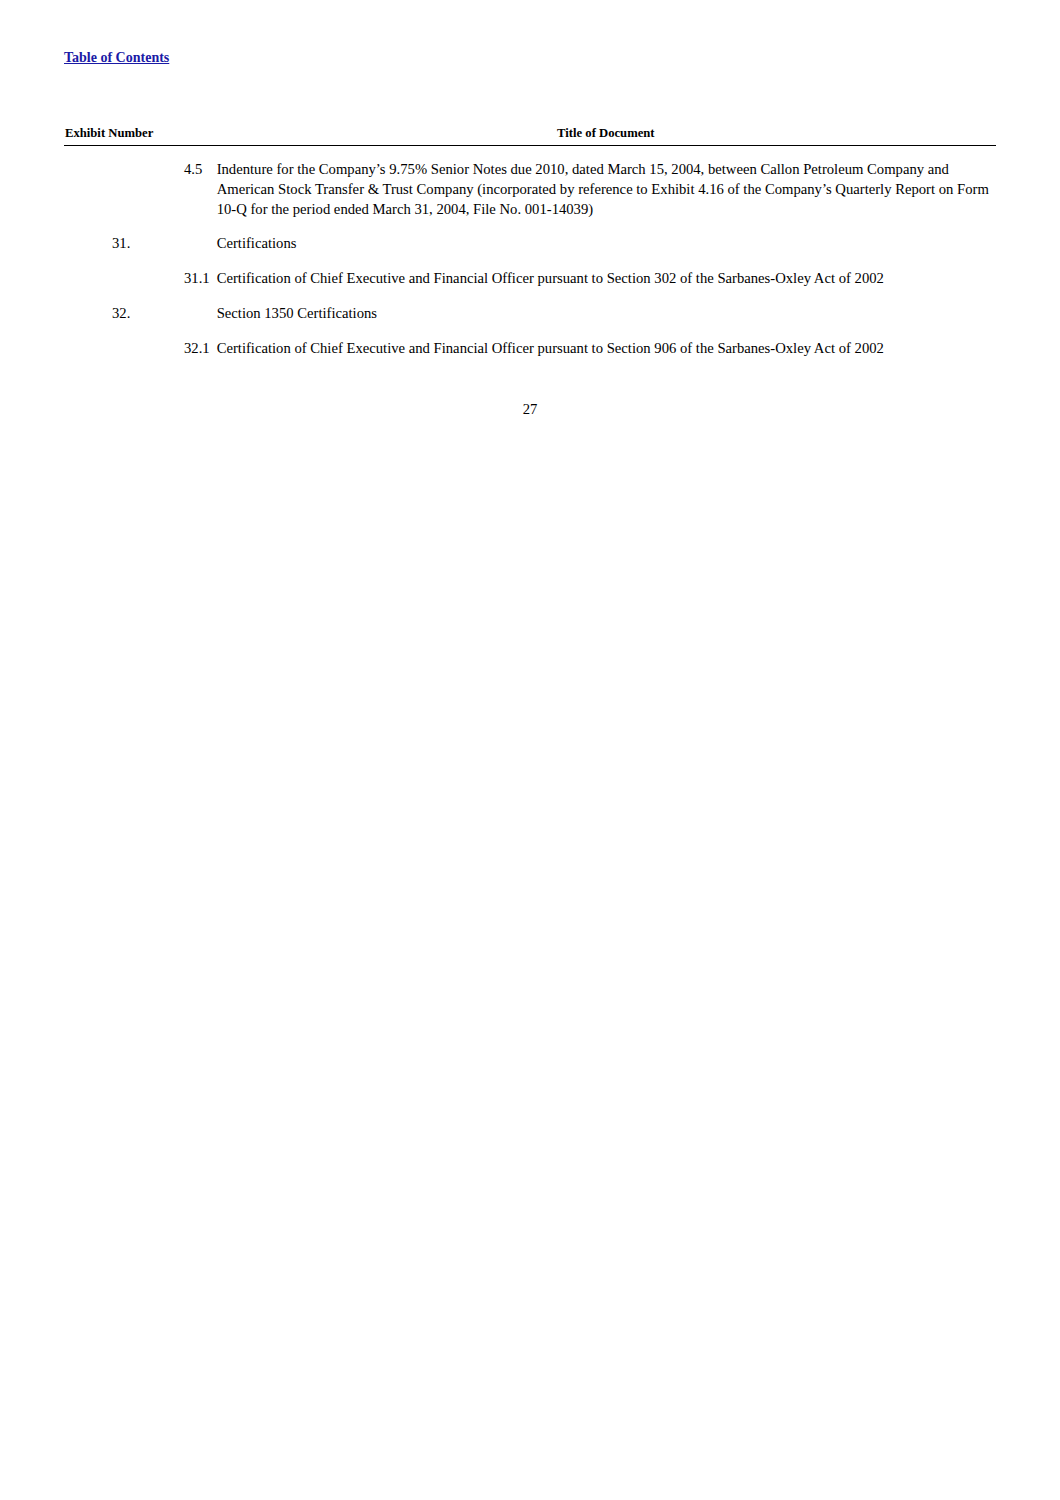Table of Contents
| Exhibit Number | Title of Document |
| --- | --- |
| 4.5 | Indenture for the Company’s 9.75% Senior Notes due 2010, dated March 15, 2004, between Callon Petroleum Company and American Stock Transfer & Trust Company (incorporated by reference to Exhibit 4.16 of the Company’s Quarterly Report on Form 10-Q for the period ended March 31, 2004, File No. 001-14039) |
| 31. | Certifications |
| 31.1 | Certification of Chief Executive and Financial Officer pursuant to Section 302 of the Sarbanes-Oxley Act of 2002 |
| 32. | Section 1350 Certifications |
| 32.1 | Certification of Chief Executive and Financial Officer pursuant to Section 906 of the Sarbanes-Oxley Act of 2002 |
27